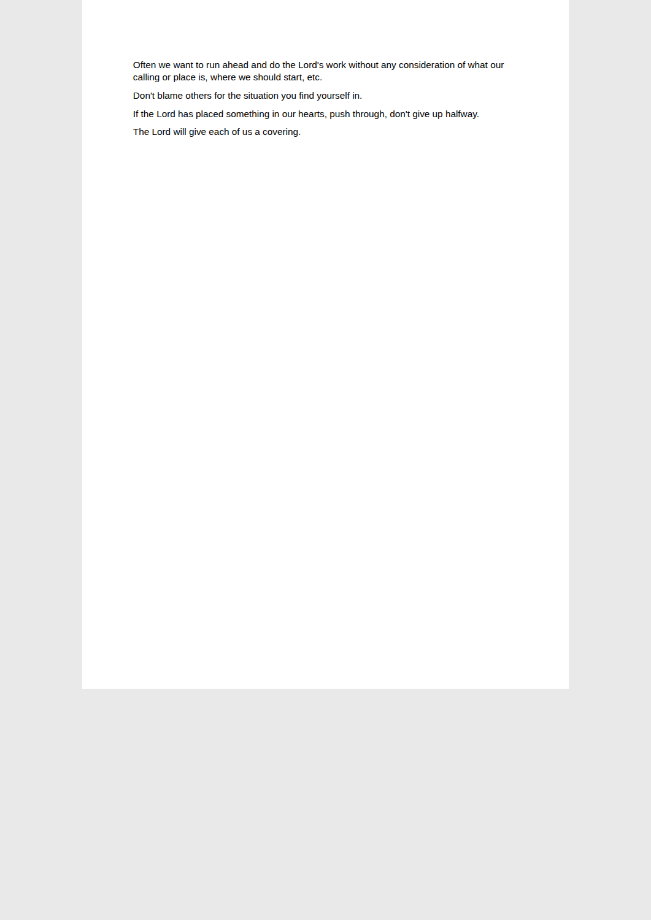Often we want to run ahead and do the Lord's work without any consideration of what our calling or place is, where we should start, etc.
Don't blame others for the situation you find yourself in.
If the Lord has placed something in our hearts, push through, don't give up halfway.
The Lord will give each of us a covering.